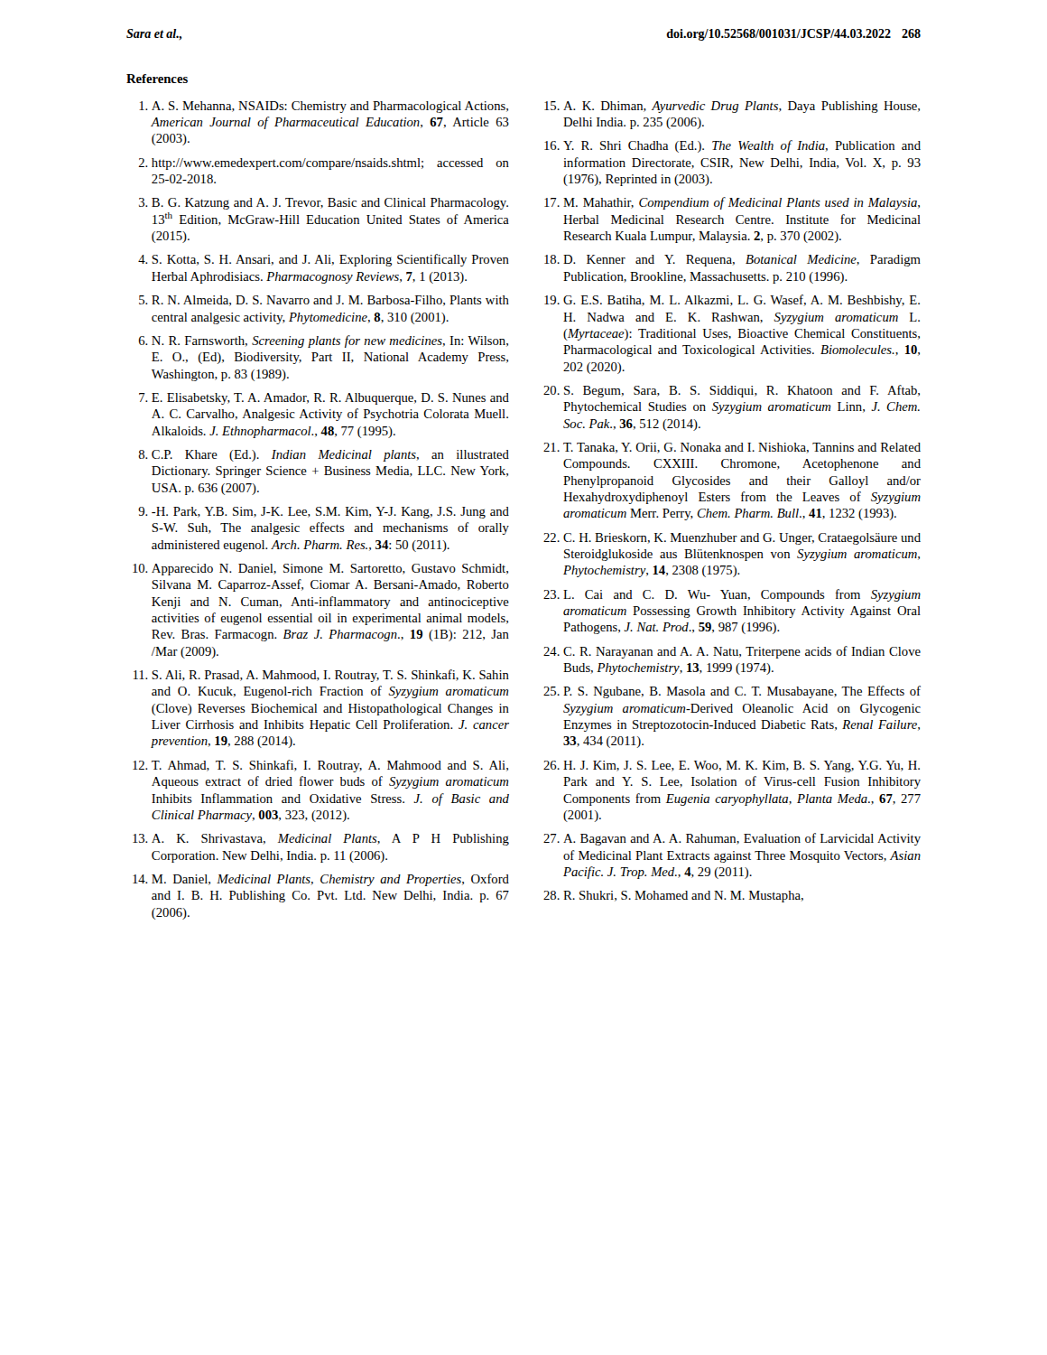Sara et al., doi.org/10.52568/001031/JCSP/44.03.2022 268
References
A. S. Mehanna, NSAIDs: Chemistry and Pharmacological Actions, American Journal of Pharmaceutical Education, 67, Article 63 (2003).
http://www.emedexpert.com/compare/nsaids.shtml; accessed on 25-02-2018.
B. G. Katzung and A. J. Trevor, Basic and Clinical Pharmacology. 13th Edition, McGraw-Hill Education United States of America (2015).
S. Kotta, S. H. Ansari, and J. Ali, Exploring Scientifically Proven Herbal Aphrodisiacs. Pharmacognosy Reviews, 7, 1 (2013).
R. N. Almeida, D. S. Navarro and J. M. Barbosa-Filho, Plants with central analgesic activity, Phytomedicine, 8, 310 (2001).
N. R. Farnsworth, Screening plants for new medicines, In: Wilson, E. O., (Ed), Biodiversity, Part II, National Academy Press, Washington, p. 83 (1989).
E. Elisabetsky, T. A. Amador, R. R. Albuquerque, D. S. Nunes and A. C. Carvalho, Analgesic Activity of Psychotria Colorata Muell. Alkaloids. J. Ethnopharmacol., 48, 77 (1995).
C.P. Khare (Ed.). Indian Medicinal plants, an illustrated Dictionary. Springer Science + Business Media, LLC. New York, USA. p. 636 (2007).
-H. Park, Y.B. Sim, J-K. Lee, S.M. Kim, Y-J. Kang, J.S. Jung and S-W. Suh, The analgesic effects and mechanisms of orally administered eugenol. Arch. Pharm. Res., 34: 50 (2011).
Apparecido N. Daniel, Simone M. Sartoretto, Gustavo Schmidt, Silvana M. Caparroz-Assef, Ciomar A. Bersani-Amado, Roberto Kenji and N. Cuman, Anti-inflammatory and antinociceptive activities of eugenol essential oil in experimental animal models, Rev. Bras. Farmacogn. Braz J. Pharmacogn., 19 (1B): 212, Jan /Mar (2009).
S. Ali, R. Prasad, A. Mahmood, I. Routray, T. S. Shinkafi, K. Sahin and O. Kucuk, Eugenol-rich Fraction of Syzygium aromaticum (Clove) Reverses Biochemical and Histopathological Changes in Liver Cirrhosis and Inhibits Hepatic Cell Proliferation. J. cancer prevention, 19, 288 (2014).
T. Ahmad, T. S. Shinkafi, I. Routray, A. Mahmood and S. Ali, Aqueous extract of dried flower buds of Syzygium aromaticum Inhibits Inflammation and Oxidative Stress. J. of Basic and Clinical Pharmacy, 003, 323, (2012).
A. K. Shrivastava, Medicinal Plants, A P H Publishing Corporation. New Delhi, India. p. 11 (2006).
M. Daniel, Medicinal Plants, Chemistry and Properties, Oxford and I. B. H. Publishing Co. Pvt. Ltd. New Delhi, India. p. 67 (2006).
A. K. Dhiman, Ayurvedic Drug Plants, Daya Publishing House, Delhi India. p. 235 (2006).
Y. R. Shri Chadha (Ed.). The Wealth of India, Publication and information Directorate, CSIR, New Delhi, India, Vol. X, p. 93 (1976), Reprinted in (2003).
M. Mahathir, Compendium of Medicinal Plants used in Malaysia, Herbal Medicinal Research Centre. Institute for Medicinal Research Kuala Lumpur, Malaysia. 2, p. 370 (2002).
D. Kenner and Y. Requena, Botanical Medicine, Paradigm Publication, Brookline, Massachusetts. p. 210 (1996).
G. E.S. Batiha, M. L. Alkazmi, L. G. Wasef, A. M. Beshbishy, E. H. Nadwa and E. K. Rashwan, Syzygium aromaticum L. (Myrtaceae): Traditional Uses, Bioactive Chemical Constituents, Pharmacological and Toxicological Activities. Biomolecules., 10, 202 (2020).
S. Begum, Sara, B. S. Siddiqui, R. Khatoon and F. Aftab, Phytochemical Studies on Syzygium aromaticum Linn, J. Chem. Soc. Pak., 36, 512 (2014).
T. Tanaka, Y. Orii, G. Nonaka and I. Nishioka, Tannins and Related Compounds. CXXIII. Chromone, Acetophenone and Phenylpropanoid Glycosides and their Galloyl and/or Hexahydroxydiphenoyl Esters from the Leaves of Syzygium aromaticum Merr. Perry, Chem. Pharm. Bull., 41, 1232 (1993).
C. H. Brieskorn, K. Muenzhuber and G. Unger, Crataegolsäure und Steroidglukoside aus Blütenknospen von Syzygium aromaticum, Phytochemistry, 14, 2308 (1975).
L. Cai and C. D. Wu- Yuan, Compounds from Syzygium aromaticum Possessing Growth Inhibitory Activity Against Oral Pathogens, J. Nat. Prod., 59, 987 (1996).
C. R. Narayanan and A. A. Natu, Triterpene acids of Indian Clove Buds, Phytochemistry, 13, 1999 (1974).
P. S. Ngubane, B. Masola and C. T. Musabayane, The Effects of Syzygium aromaticum-Derived Oleanolic Acid on Glycogenic Enzymes in Streptozotocin-Induced Diabetic Rats, Renal Failure, 33, 434 (2011).
H. J. Kim, J. S. Lee, E. Woo, M. K. Kim, B. S. Yang, Y.G. Yu, H. Park and Y. S. Lee, Isolation of Virus-cell Fusion Inhibitory Components from Eugenia caryophyllata, Planta Meda., 67, 277 (2001).
A. Bagavan and A. A. Rahuman, Evaluation of Larvicidal Activity of Medicinal Plant Extracts against Three Mosquito Vectors, Asian Pacific. J. Trop. Med., 4, 29 (2011).
R. Shukri, S. Mohamed and N. M. Mustapha,